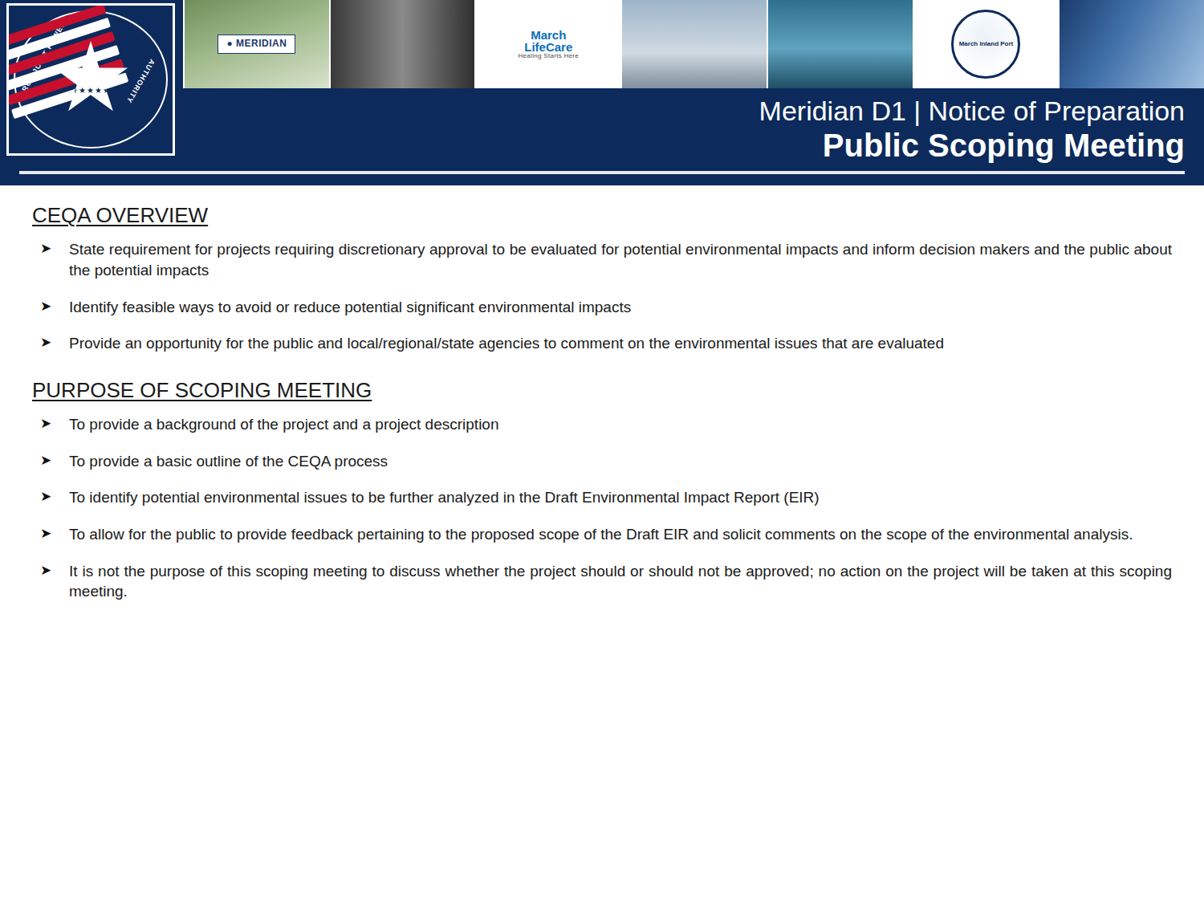● MERIDIAN
March
LifeCareHealing Starts Here
March Inland Port
MARCH JOINT POWERS AUTHORITY
★★★★★
Meridian D1 | Notice of Preparation
Public Scoping Meeting
CEQA OVERVIEW
State requirement for projects requiring discretionary approval to be evaluated for potential environmental impacts and inform decision makers and the public about the potential impacts
Identify feasible ways to avoid or reduce potential significant environmental impacts
Provide an opportunity for the public and local/regional/state agencies to comment on the environmental issues that are evaluated
PURPOSE OF SCOPING MEETING
To provide a background of the project and a project description
To provide a basic outline of the CEQA process
To identify potential environmental issues to be further analyzed in the Draft Environmental Impact Report (EIR)
To allow for the public to provide feedback pertaining to the proposed scope of the Draft EIR and solicit comments on the scope of the environmental analysis.
It is not the purpose of this scoping meeting to discuss whether the project should or should not be approved; no action on the project will be taken at this scoping meeting.